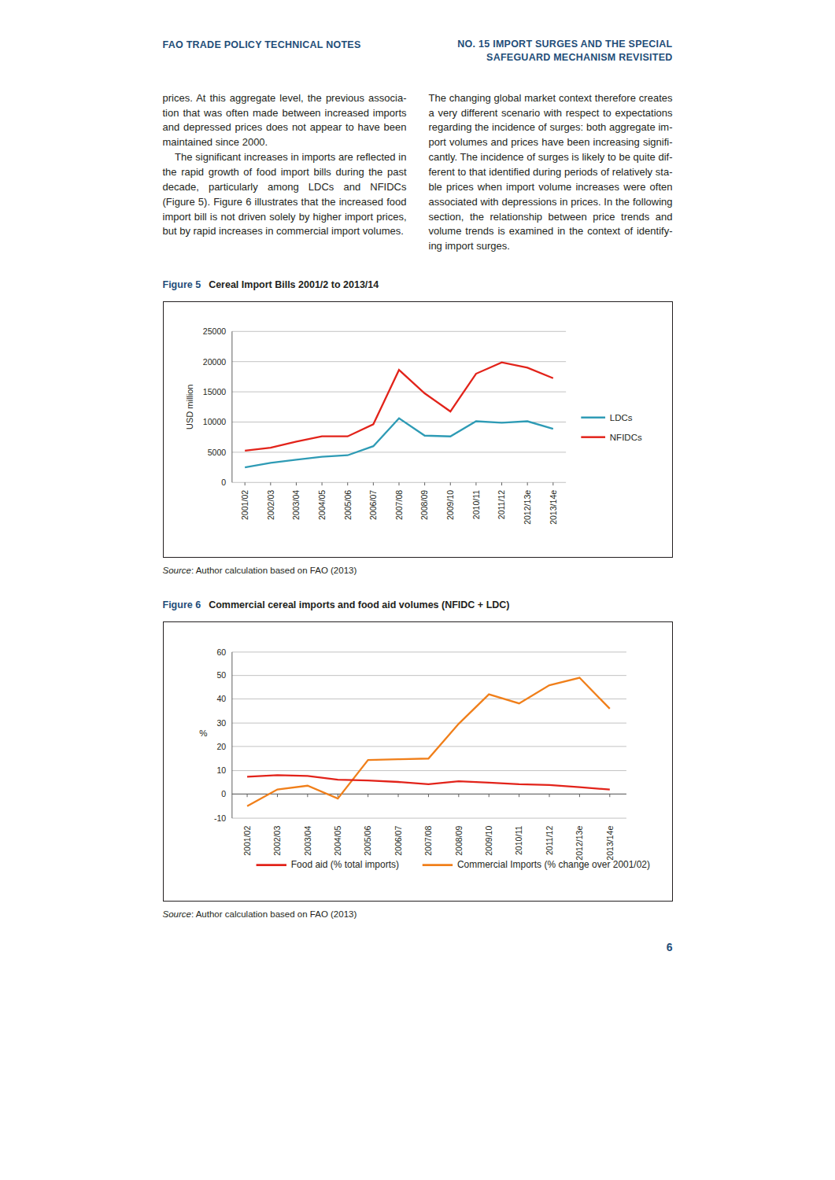FAO Trade Policy Technical Notes
No. 15 Import Surges and the Special
Safeguard Mechanism Revisited
prices. At this aggregate level, the previous association that was often made between increased imports and depressed prices does not appear to have been maintained since 2000.
The significant increases in imports are reflected in the rapid growth of food import bills during the past decade, particularly among LDCs and NFIDCs (Figure 5). Figure 6 illustrates that the increased food import bill is not driven solely by higher import prices, but by rapid increases in commercial import volumes.
The changing global market context therefore creates a very different scenario with respect to expectations regarding the incidence of surges: both aggregate import volumes and prices have been increasing significantly. The incidence of surges is likely to be quite different to that identified during periods of relatively stable prices when import volume increases were often associated with depressions in prices. In the following section, the relationship between price trends and volume trends is examined in the context of identifying import surges.
Figure 5 Cereal Import Bills 2001/2 to 2013/14
0 5000 10000 15000 20000 25000 USD million 2001/02 2002/03 2003/04 2004/05 2005/06 2006/07 2007/08 2008/09 2009/10 2010/11 2011/12 2012/13e 2013/14e LDCs NFIDCs
Source: Author calculation based on FAO (2013)
Figure 6 Commercial cereal imports and food aid volumes (NFIDC + LDC)
60 50 40 30 20 10 0 -10 % 2001/02 2002/03 2003/04 2004/05 2005/06 2006/07 2007/08 2008/09 2009/10 2010/11 2011/12 2012/13e 2013/14e Food aid (% total imports) Commercial Imports (% change over 2001/02)
Source: Author calculation based on FAO (2013)
6